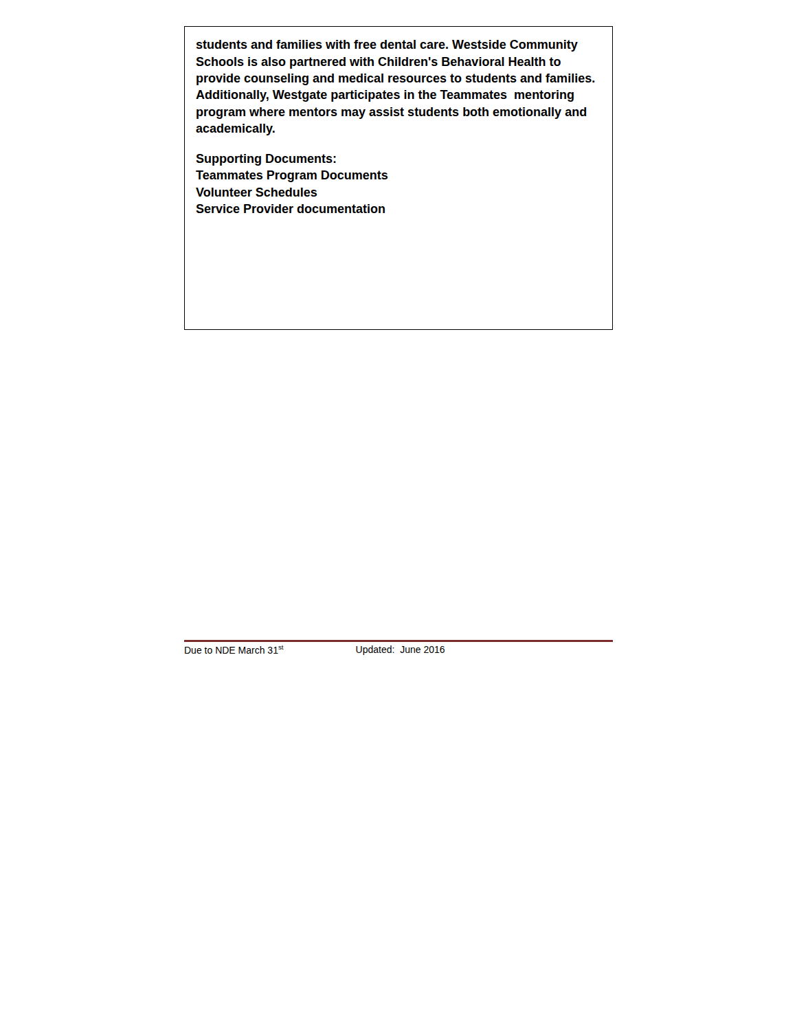students and families with free dental care. Westside Community Schools is also partnered with Children's Behavioral Health to provide counseling and medical resources to students and families. Additionally, Westgate participates in the Teammates mentoring program where mentors may assist students both emotionally and academically.
Supporting Documents:
Teammates Program Documents
Volunteer Schedules
Service Provider documentation
Due to NDE March 31st Updated: June 2016